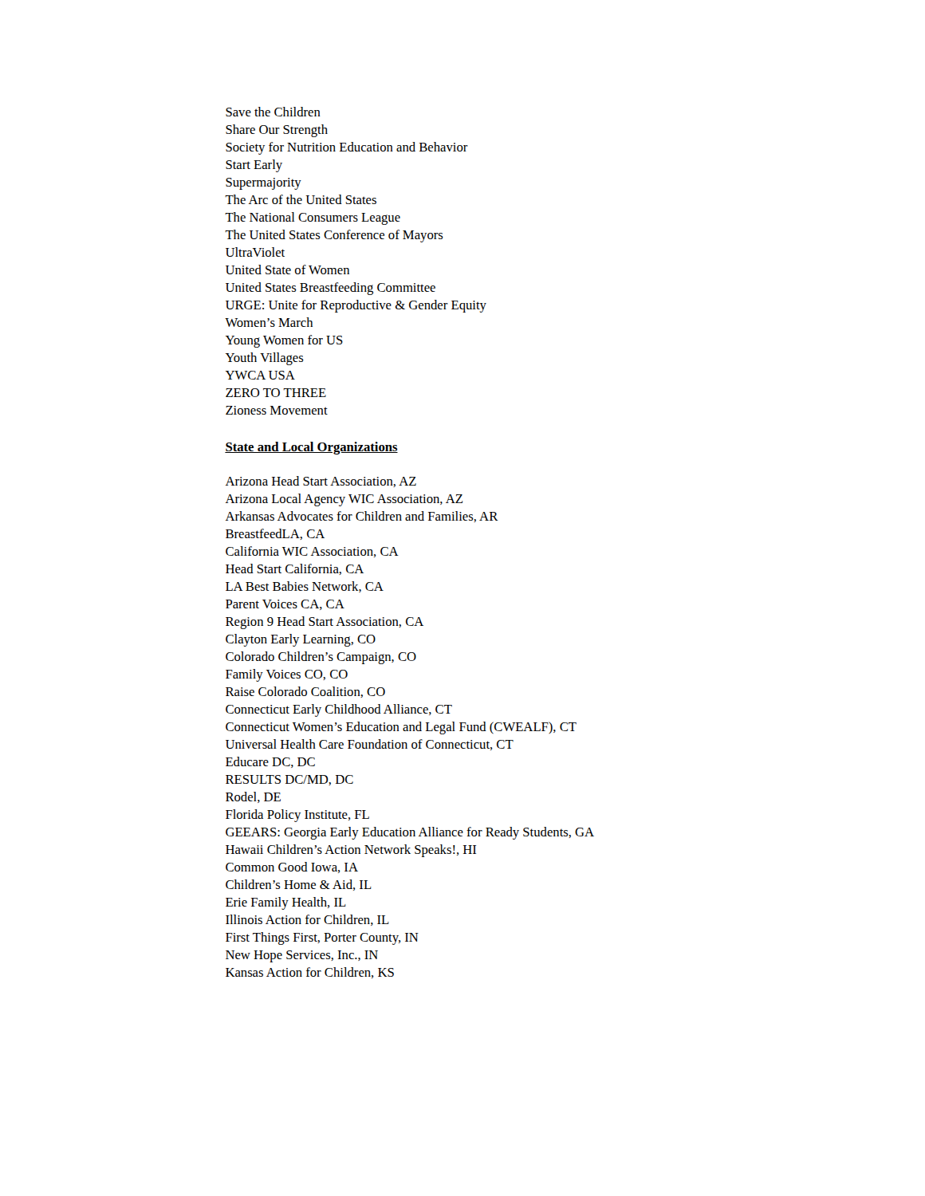Save the Children
Share Our Strength
Society for Nutrition Education and Behavior
Start Early
Supermajority
The Arc of the United States
The National Consumers League
The United States Conference of Mayors
UltraViolet
United State of Women
United States Breastfeeding Committee
URGE: Unite for Reproductive & Gender Equity
Women’s March
Young Women for US
Youth Villages
YWCA USA
ZERO TO THREE
Zioness Movement
State and Local Organizations
Arizona Head Start Association, AZ
Arizona Local Agency WIC Association, AZ
Arkansas Advocates for Children and Families, AR
BreastfeedLA, CA
California WIC Association, CA
Head Start California, CA
LA Best Babies Network, CA
Parent Voices CA, CA
Region 9 Head Start Association, CA
Clayton Early Learning, CO
Colorado Children’s Campaign, CO
Family Voices CO, CO
Raise Colorado Coalition, CO
Connecticut Early Childhood Alliance, CT
Connecticut Women’s Education and Legal Fund (CWEALF), CT
Universal Health Care Foundation of Connecticut, CT
Educare DC, DC
RESULTS DC/MD, DC
Rodel, DE
Florida Policy Institute, FL
GEEARS: Georgia Early Education Alliance for Ready Students, GA
Hawaii Children’s Action Network Speaks!, HI
Common Good Iowa, IA
Children’s Home & Aid, IL
Erie Family Health, IL
Illinois Action for Children, IL
First Things First, Porter County, IN
New Hope Services, Inc., IN
Kansas Action for Children, KS